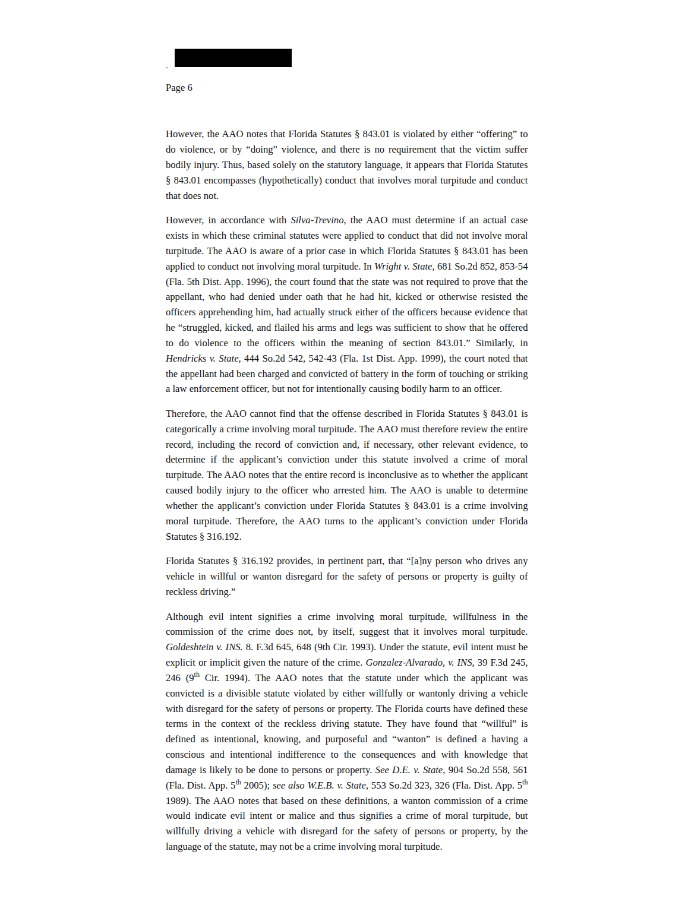.
Page 6
However, the AAO notes that Florida Statutes § 843.01 is violated by either “offering” to do violence, or by “doing” violence, and there is no requirement that the victim suffer bodily injury. Thus, based solely on the statutory language, it appears that Florida Statutes § 843.01 encompasses (hypothetically) conduct that involves moral turpitude and conduct that does not.
However, in accordance with Silva-Trevino, the AAO must determine if an actual case exists in which these criminal statutes were applied to conduct that did not involve moral turpitude. The AAO is aware of a prior case in which Florida Statutes § 843.01 has been applied to conduct not involving moral turpitude. In Wright v. State, 681 So.2d 852, 853-54 (Fla. 5th Dist. App. 1996), the court found that the state was not required to prove that the appellant, who had denied under oath that he had hit, kicked or otherwise resisted the officers apprehending him, had actually struck either of the officers because evidence that he “struggled, kicked, and flailed his arms and legs was sufficient to show that he offered to do violence to the officers within the meaning of section 843.01.” Similarly, in Hendricks v. State, 444 So.2d 542, 542-43 (Fla. 1st Dist. App. 1999), the court noted that the appellant had been charged and convicted of battery in the form of touching or striking a law enforcement officer, but not for intentionally causing bodily harm to an officer.
Therefore, the AAO cannot find that the offense described in Florida Statutes § 843.01 is categorically a crime involving moral turpitude. The AAO must therefore review the entire record, including the record of conviction and, if necessary, other relevant evidence, to determine if the applicant’s conviction under this statute involved a crime of moral turpitude. The AAO notes that the entire record is inconclusive as to whether the applicant caused bodily injury to the officer who arrested him. The AAO is unable to determine whether the applicant’s conviction under Florida Statutes § 843.01 is a crime involving moral turpitude. Therefore, the AAO turns to the applicant’s conviction under Florida Statutes § 316.192.
Florida Statutes § 316.192 provides, in pertinent part, that “[a]ny person who drives any vehicle in willful or wanton disregard for the safety of persons or property is guilty of reckless driving.”
Although evil intent signifies a crime involving moral turpitude, willfulness in the commission of the crime does not, by itself, suggest that it involves moral turpitude. Goldeshtein v. INS. 8. F.3d 645, 648 (9th Cir. 1993). Under the statute, evil intent must be explicit or implicit given the nature of the crime. Gonzalez-Alvarado, v. INS, 39 F.3d 245, 246 (9th Cir. 1994). The AAO notes that the statute under which the applicant was convicted is a divisible statute violated by either willfully or wantonly driving a vehicle with disregard for the safety of persons or property. The Florida courts have defined these terms in the context of the reckless driving statute. They have found that “willful” is defined as intentional, knowing, and purposeful and “wanton” is defined a having a conscious and intentional indifference to the consequences and with knowledge that damage is likely to be done to persons or property. See D.E. v. State, 904 So.2d 558, 561 (Fla. Dist. App. 5th 2005); see also W.E.B. v. State, 553 So.2d 323, 326 (Fla. Dist. App. 5th 1989). The AAO notes that based on these definitions, a wanton commission of a crime would indicate evil intent or malice and thus signifies a crime of moral turpitude, but willfully driving a vehicle with disregard for the safety of persons or property, by the language of the statute, may not be a crime involving moral turpitude.